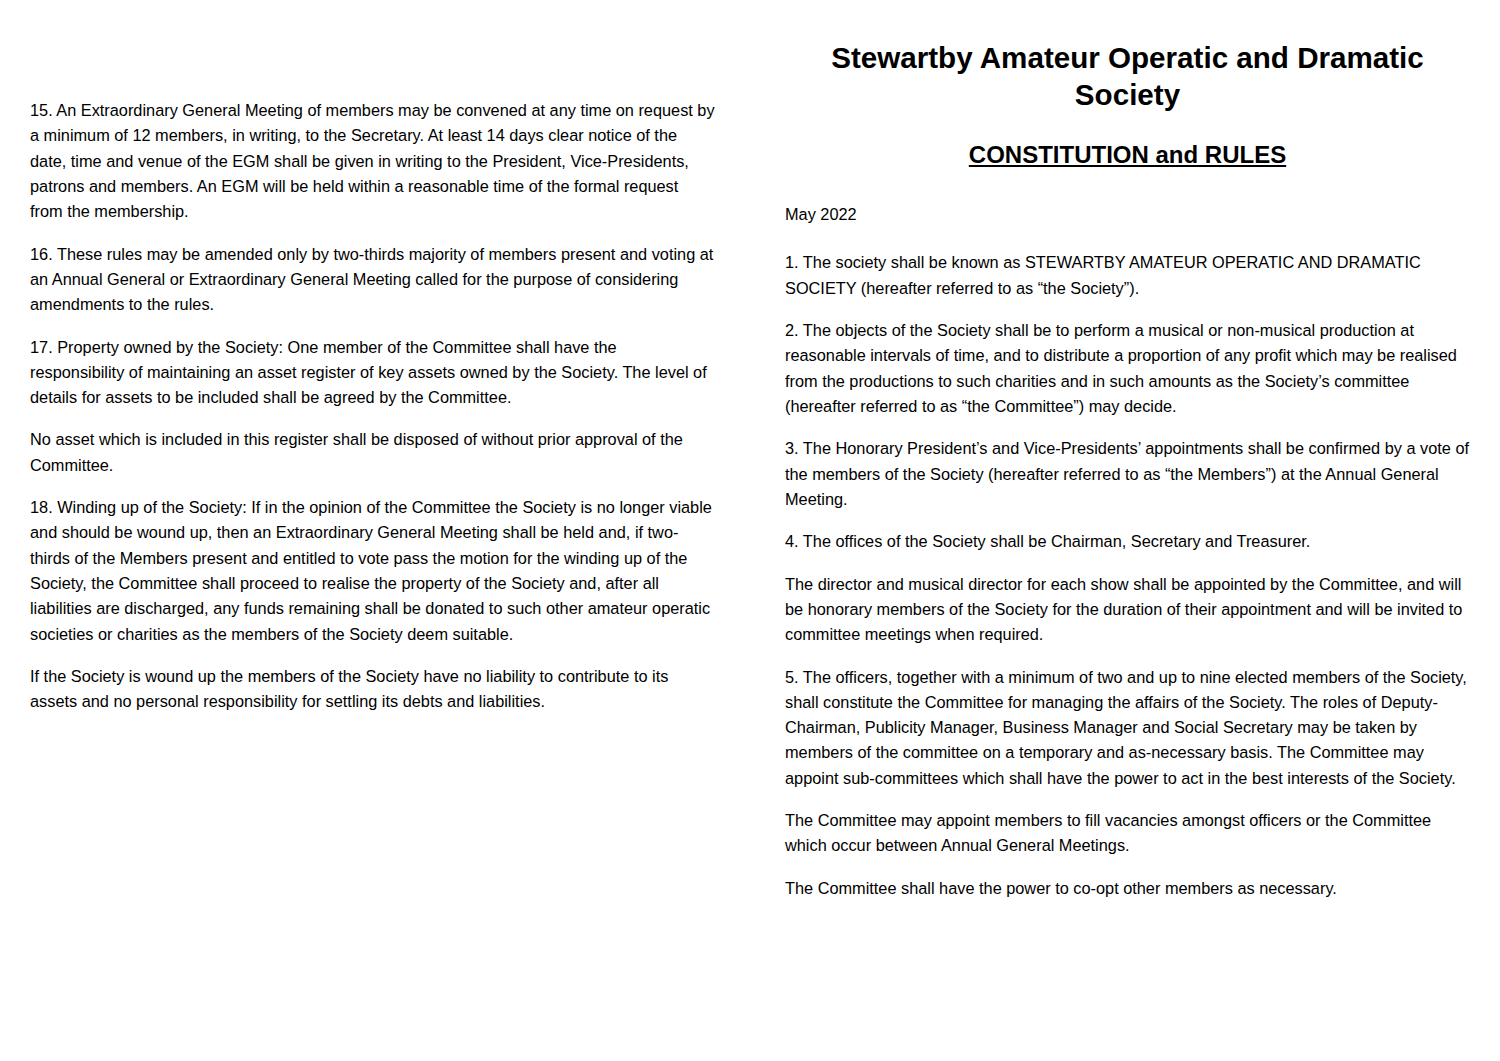15. An Extraordinary General Meeting of members may be convened at any time on request by a minimum of 12 members, in writing, to the Secretary. At least 14 days clear notice of the date, time and venue of the EGM shall be given in writing to the President, Vice-Presidents, patrons and members. An EGM will be held within a reasonable time of the formal request from the membership.
16. These rules may be amended only by two-thirds majority of members present and voting at an Annual General or Extraordinary General Meeting called for the purpose of considering amendments to the rules.
17. Property owned by the Society: One member of the Committee shall have the responsibility of maintaining an asset register of key assets owned by the Society. The level of details for assets to be included shall be agreed by the Committee.
No asset which is included in this register shall be disposed of without prior approval of the Committee.
18. Winding up of the Society: If in the opinion of the Committee the Society is no longer viable and should be wound up, then an Extraordinary General Meeting shall be held and, if two-thirds of the Members present and entitled to vote pass the motion for the winding up of the Society, the Committee shall proceed to realise the property of the Society and, after all liabilities are discharged, any funds remaining shall be donated to such other amateur operatic societies or charities as the members of the Society deem suitable.
If the Society is wound up the members of the Society have no liability to contribute to its assets and no personal responsibility for settling its debts and liabilities.
Stewartby Amateur Operatic and Dramatic Society
CONSTITUTION and RULES
May 2022
1. The society shall be known as STEWARTBY AMATEUR OPERATIC AND DRAMATIC SOCIETY (hereafter referred to as “the Society”).
2. The objects of the Society shall be to perform a musical or non-musical production at reasonable intervals of time, and to distribute a proportion of any profit which may be realised from the productions to such charities and in such amounts as the Society’s committee (hereafter referred to as “the Committee”) may decide.
3. The Honorary President’s and Vice-Presidents’ appointments shall be confirmed by a vote of the members of the Society (hereafter referred to as “the Members”) at the Annual General Meeting.
4. The offices of the Society shall be Chairman, Secretary and Treasurer.
The director and musical director for each show shall be appointed by the Committee, and will be honorary members of the Society for the duration of their appointment and will be invited to committee meetings when required.
5. The officers, together with a minimum of two and up to nine elected members of the Society, shall constitute the Committee for managing the affairs of the Society. The roles of Deputy-Chairman, Publicity Manager, Business Manager and Social Secretary may be taken by members of the committee on a temporary and as-necessary basis. The Committee may appoint sub-committees which shall have the power to act in the best interests of the Society.
The Committee may appoint members to fill vacancies amongst officers or the Committee which occur between Annual General Meetings.
The Committee shall have the power to co-opt other members as necessary.